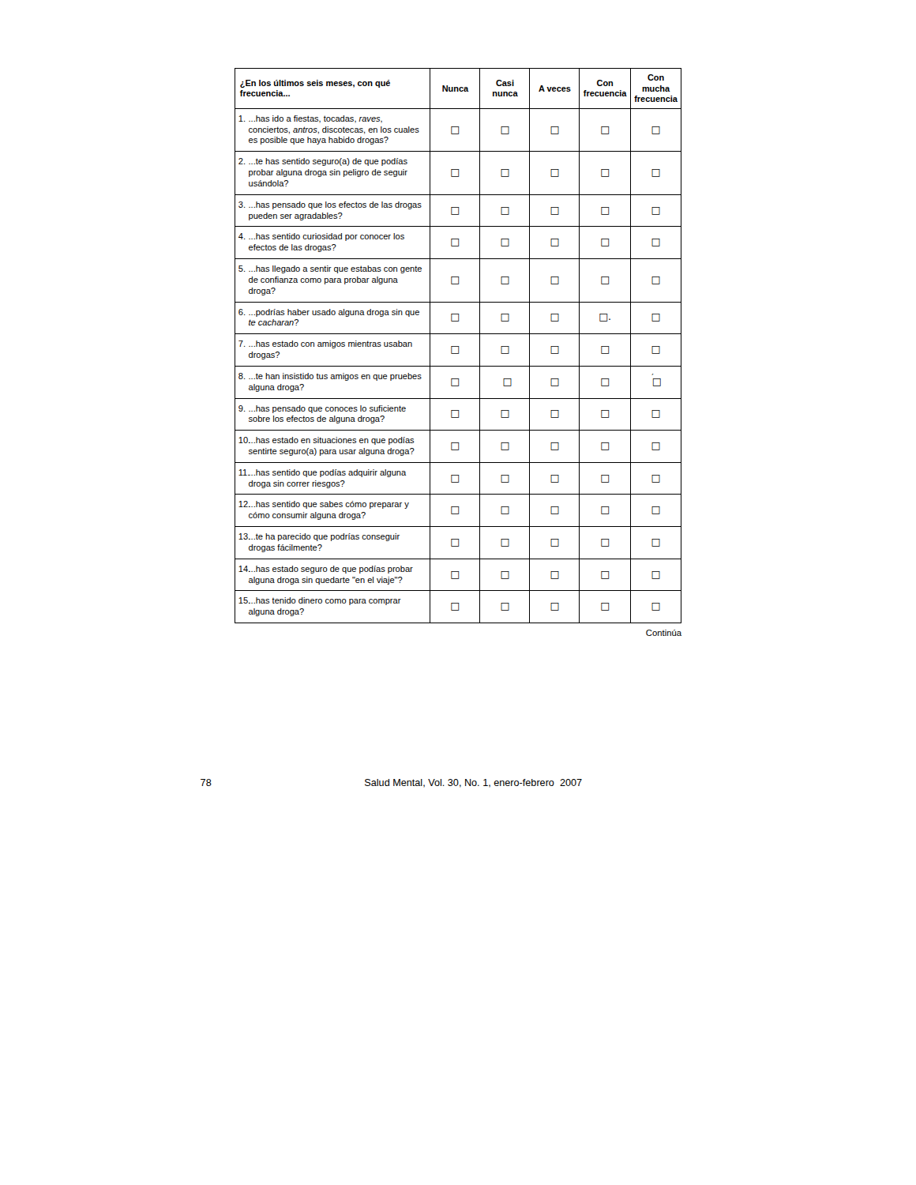| ¿En los últimos seis meses, con qué frecuencia... | Nunca | Casi nunca | A veces | Con frecuencia | Con mucha frecuencia |
| --- | --- | --- | --- | --- | --- |
| 1. ...has ido a fiestas, tocadas, raves , conciertos, antros , discotecas, en los cuales es posible que haya habido drogas? | □ | □ | □ | □ | □ |
| 2. ...te has sentido seguro(a) de que podías probar alguna droga sin peligro de seguir usándola? | □ | □ | □ | □ | □ |
| 3. ...has pensado que los efectos de las drogas pueden ser agradables? | □ | □ | □ | □ | □ |
| 4. ...has sentido curiosidad por conocer los efectos de las drogas? | □ | □ | □ | □ | □ |
| 5. ...has llegado a sentir que estabas con gente de confianza como para probar alguna droga? | □ | □ | □ | □ | □ |
| 6. ...podrías haber usado alguna droga sin que te cacharan ? | □ | □ | □ | □. | □ |
| 7. ...has estado con amigos mientras usaban drogas? | □ | □ | □ | □ | □ |
| 8. ...te han insistido tus amigos en que pruebes alguna droga? | □ | □ | □ | □ | □ |
| 9. ...has pensado que conoces lo suficiente sobre los efectos de alguna droga? | □ | □ | □ | □ | □ |
| 10. ...has estado en situaciones en que podías sentirte seguro(a) para usar alguna droga? | □ | □ | □ | □ | □ |
| 11. ...has sentido que podías adquirir alguna droga sin correr riesgos? | □ | □ | □ | □ | □ |
| 12. ...has sentido que sabes cómo preparar y cómo consumir alguna droga? | □ | □ | □ | □ | □ |
| 13. ...te ha parecido que podrías conseguir drogas fácilmente? | □ | □ | □ | □ | □ |
| 14. ...has estado seguro de que podías probar alguna droga sin quedarte "en el viaje"? | □ | □ | □ | □ | □ |
| 15. ...has tenido dinero como para comprar alguna droga? | □ | □ | □ | □ | □ |
Continúa
78
Salud Mental, Vol. 30, No. 1, enero-febrero 2007